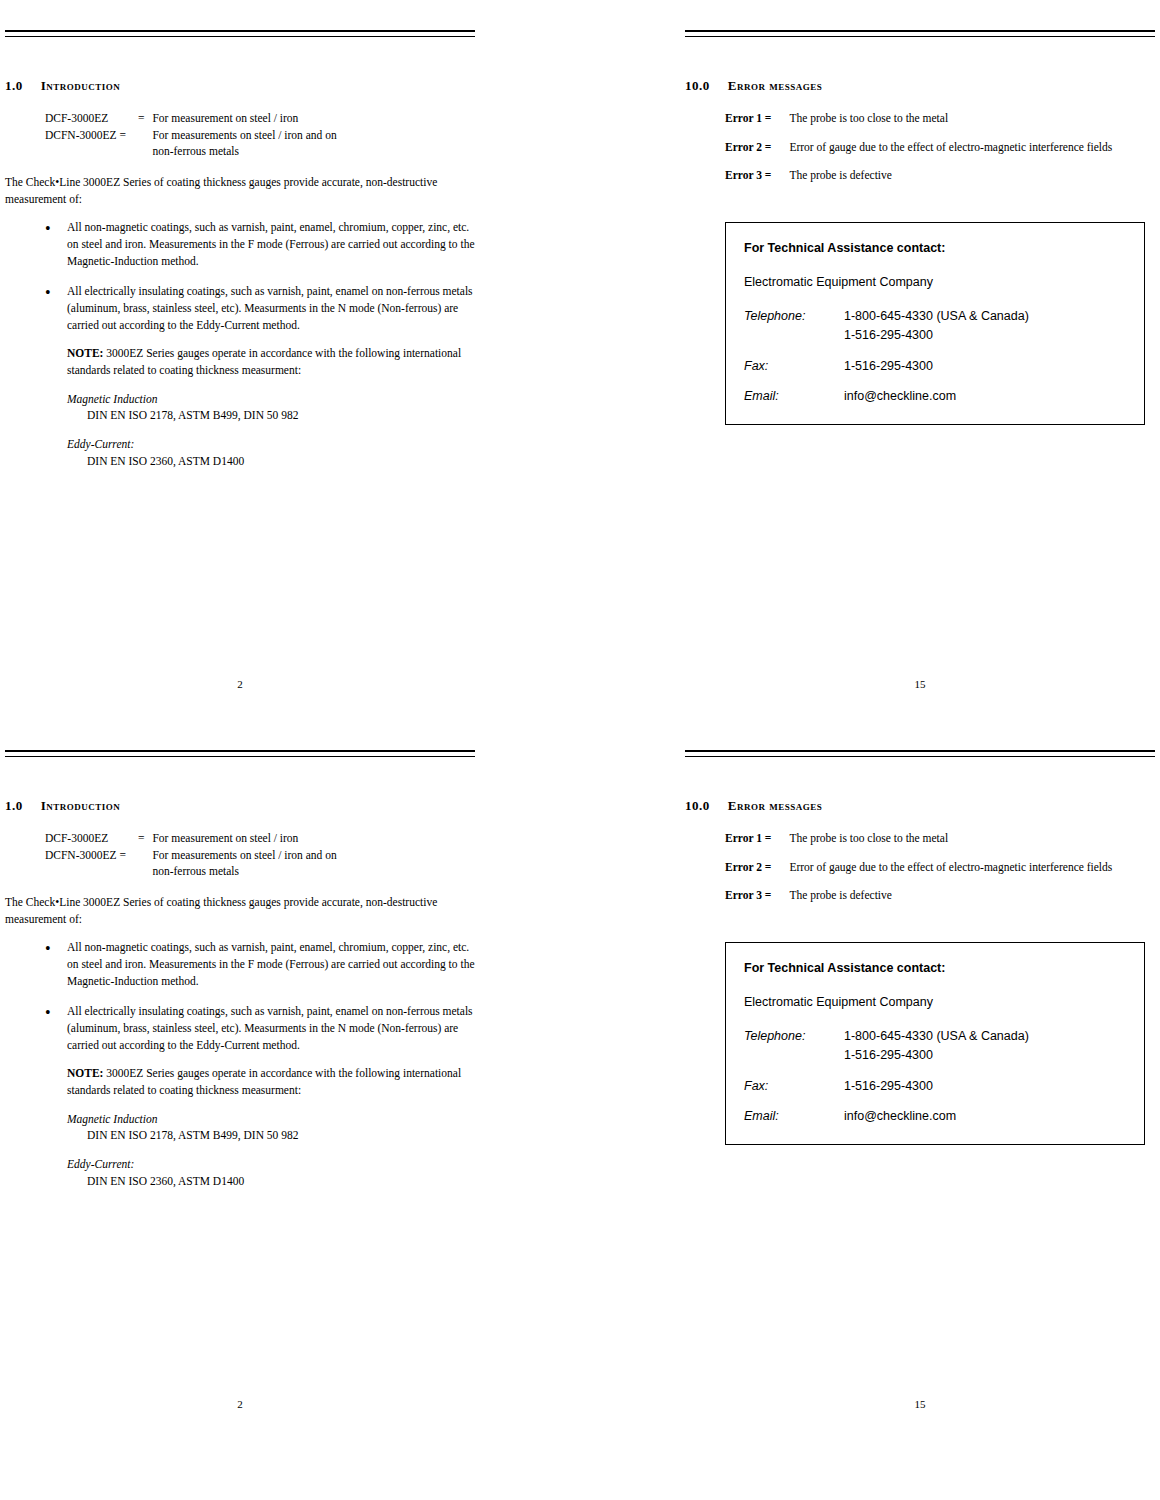1.0 Introduction
| DCF-3000EZ | = | For measurement on steel / iron |
| DCFN-3000EZ = | | For measurements on steel / iron and on non-ferrous metals |
The Check•Line 3000EZ Series of coating thickness gauges provide accurate, non-destructive measurement of:
All non-magnetic coatings, such as varnish, paint, enamel, chromium, copper, zinc, etc. on steel and iron. Measurements in the F mode (Ferrous) are carried out according to the Magnetic-Induction method.
All electrically insulating coatings, such as varnish, paint, enamel on non-ferrous metals (aluminum, brass, stainless steel, etc). Measurments in the N mode (Non-ferrous) are carried out according to the Eddy-Current method.
NOTE: 3000EZ Series gauges operate in accordance with the following international standards related to coating thickness measurment:
Magnetic Induction
DIN EN ISO 2178, ASTM B499, DIN 50 982
Eddy-Current:
DIN EN ISO 2360, ASTM D1400
2
10.0 Error messages
| Error 1 = | The probe is too close to the metal |
| Error 2 = | Error of gauge due to the effect of electro-magnetic interference fields |
| Error 3 = | The probe is defective |
For Technical Assistance contact:
Electromatic Equipment Company
| Telephone: | 1-800-645-4330 (USA & Canada) 1-516-295-4300 |
| Fax: | 1-516-295-4300 |
| Email: | info@checkline.com |
15
1.0 Introduction
| DCF-3000EZ | = | For measurement on steel / iron |
| DCFN-3000EZ = | | For measurements on steel / iron and on non-ferrous metals |
The Check•Line 3000EZ Series of coating thickness gauges provide accurate, non-destructive measurement of:
All non-magnetic coatings, such as varnish, paint, enamel, chromium, copper, zinc, etc. on steel and iron. Measurements in the F mode (Ferrous) are carried out according to the Magnetic-Induction method.
All electrically insulating coatings, such as varnish, paint, enamel on non-ferrous metals (aluminum, brass, stainless steel, etc). Measurments in the N mode (Non-ferrous) are carried out according to the Eddy-Current method.
NOTE: 3000EZ Series gauges operate in accordance with the following international standards related to coating thickness measurment:
Magnetic Induction
DIN EN ISO 2178, ASTM B499, DIN 50 982
Eddy-Current:
DIN EN ISO 2360, ASTM D1400
2
10.0 Error messages
| Error 1 = | The probe is too close to the metal |
| Error 2 = | Error of gauge due to the effect of electro-magnetic interference fields |
| Error 3 = | The probe is defective |
For Technical Assistance contact:
Electromatic Equipment Company
| Telephone: | 1-800-645-4330 (USA & Canada) 1-516-295-4300 |
| Fax: | 1-516-295-4300 |
| Email: | info@checkline.com |
15